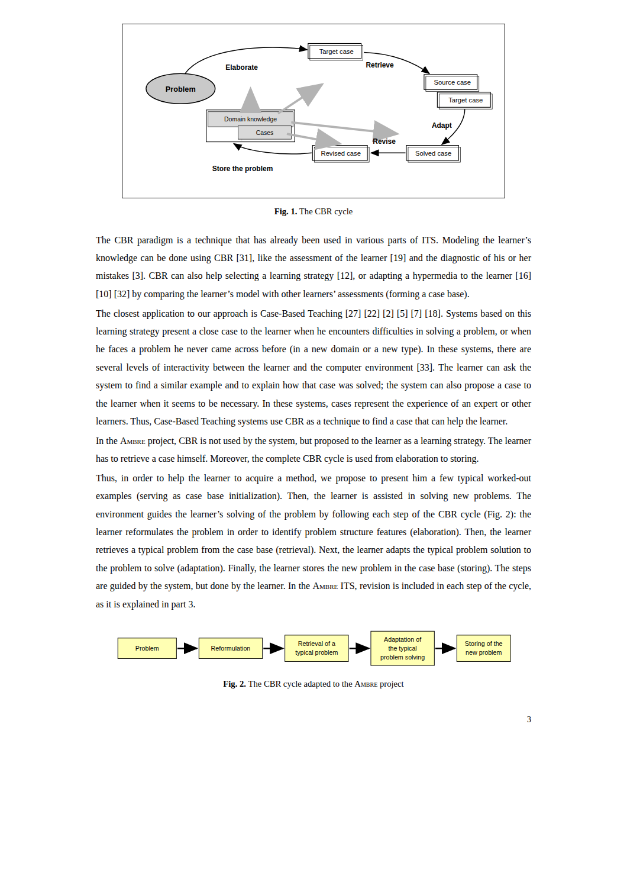Problem Target case Source case Target case Solved case Revised case Domain knowledge Cases . Elaborate Retrieve Adapt Revise Store the problem
Fig. 1. The CBR cycle
The CBR paradigm is a technique that has already been used in various parts of ITS. Modeling the learner’s knowledge can be done using CBR [31], like the assessment of the learner [19] and the diagnostic of his or her mistakes [3]. CBR can also help selecting a learning strategy [12], or adapting a hypermedia to the learner [16] [10] [32] by comparing the learner’s model with other learners’ assessments (forming a case base).
The closest application to our approach is Case-Based Teaching [27] [22] [2] [5] [7] [18]. Systems based on this learning strategy present a close case to the learner when he encounters difficulties in solving a problem, or when he faces a problem he never came across before (in a new domain or a new type). In these systems, there are several levels of interactivity between the learner and the computer environment [33]. The learner can ask the system to find a similar example and to explain how that case was solved; the system can also propose a case to the learner when it seems to be necessary. In these systems, cases represent the experience of an expert or other learners. Thus, Case-Based Teaching systems use CBR as a technique to find a case that can help the learner.
In the Ambre project, CBR is not used by the system, but proposed to the learner as a learning strategy. The learner has to retrieve a case himself. Moreover, the complete CBR cycle is used from elaboration to storing.
Thus, in order to help the learner to acquire a method, we propose to present him a few typical worked-out examples (serving as case base initialization). Then, the learner is assisted in solving new problems. The environment guides the learner’s solving of the problem by following each step of the CBR cycle (Fig. 2): the learner reformulates the problem in order to identify problem structure features (elaboration). Then, the learner retrieves a typical problem from the case base (retrieval). Next, the learner adapts the typical problem solution to the problem to solve (adaptation). Finally, the learner stores the new problem in the case base (storing). The steps are guided by the system, but done by the learner. In the Ambre ITS, revision is included in each step of the cycle, as it is explained in part 3.
Problem Reformulation Retrieval of a typical problem Adaptation of the typical problem solving Storing of the new problem
Fig. 2. The CBR cycle adapted to the Ambre project
3